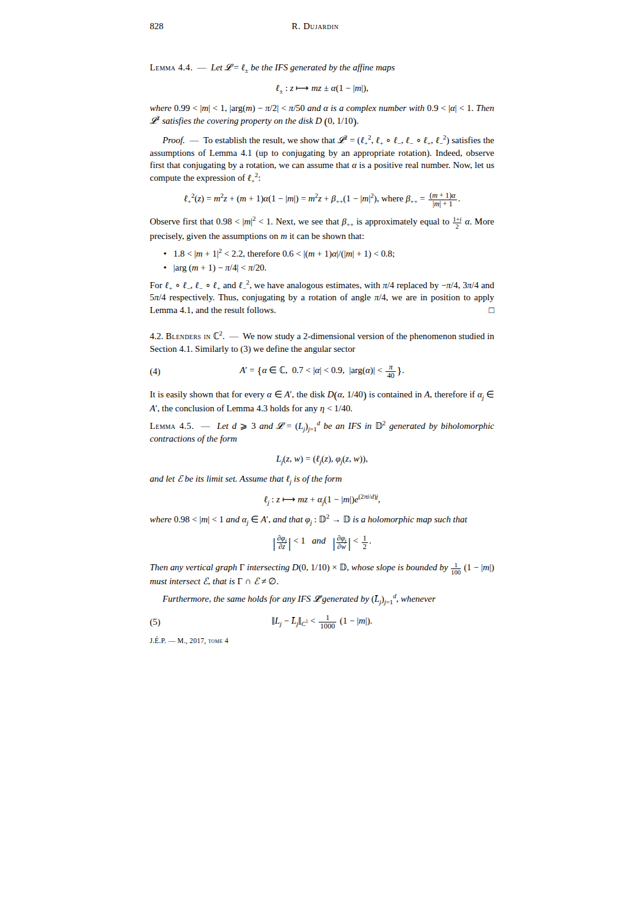828 R. Dujardin
Lemma 4.4. — Let 𝓛 = ℓ± be the IFS generated by the affine maps
ℓ± : z ⟼ mz ± α(1 − |m|),
where 0.99 < |m| < 1, |arg(m) − π/2| < π/50 and α is a complex number with 0.9 < |α| < 1. Then 𝓛2 satisfies the covering property on the disk D (0, 1/10).
Proof. — To establish the result, we show that 𝓛2 = (ℓ+2, ℓ+ ∘ ℓ−, ℓ− ∘ ℓ+, ℓ−2) satisfies the assumptions of Lemma 4.1 (up to conjugating by an appropriate rotation). Indeed, observe first that conjugating by a rotation, we can assume that α is a positive real number. Now, let us compute the expression of ℓ+2:
ℓ+2(z) = m2z + (m + 1)α(1 − |m|) = m2z + β++(1 − |m|2), where β++ = (m + 1)α|m| + 1.
Observe first that 0.98 < |m|2 < 1. Next, we see that β++ is approximately equal to 1+i 2 α. More precisely, given the assumptions on m it can be shown that:
1.8 < |m + 1|2 < 2.2, therefore 0.6 < |(m + 1)α|/(|m| + 1) < 0.8;
|arg (m + 1) − π/4| < π/20.
For ℓ+ ∘ ℓ−, ℓ− ∘ ℓ+ and ℓ−2, we have analogous estimates, with π/4 replaced by −π/4, 3π/4 and 5π/4 respectively. Thus, conjugating by a rotation of angle π/4, we are in position to apply Lemma 4.1, and the result follows. □
4.2. Blenders in ℂ2. — We now study a 2-dimensional version of the phenomenon studied in Section 4.1. Similarly to (3) we define the angular sector
(4) A′ = {α ∈ ℂ, 0.7 < |α| < 0.9, |arg(α)| < π 40}.
It is easily shown that for every α ∈ A′, the disk D(α, 1/40) is contained in A, therefore if αj ∈ A′, the conclusion of Lemma 4.3 holds for any η < 1/40.
Lemma 4.5. — Let d ⩾ 3 and 𝓛 = (Lj)j=1d be an IFS in 𝔻2 generated by biholomorphic contractions of the form
Lj(z, w) = (ℓj(z), φj(z, w)),
and let ℰ be its limit set. Assume that ℓj is of the form
ℓj : z ⟼ mz + αj(1 − |m|)e(2πi/d)j,
where 0.98 < |m| < 1 and αj ∈ A′, and that φj : 𝔻2 → 𝔻 is a holomorphic map such that
|∂φj∂z| < 1 and |∂φj∂w| < 12.
Then any vertical graph Γ intersecting D(0, 1/10) × 𝔻, whose slope is bounded by 1100 (1 − |m|) must intersect ℰ, that is Γ ∩ ℰ ≠ ∅.
Furthermore, the same holds for any IFS 𝓛̄ generated by (L̄j)j=1d, whenever
(5) ‖Lj − L̄j‖C1 < 11000 (1 − |m|).
J.É.P. — M., 2017, tome 4